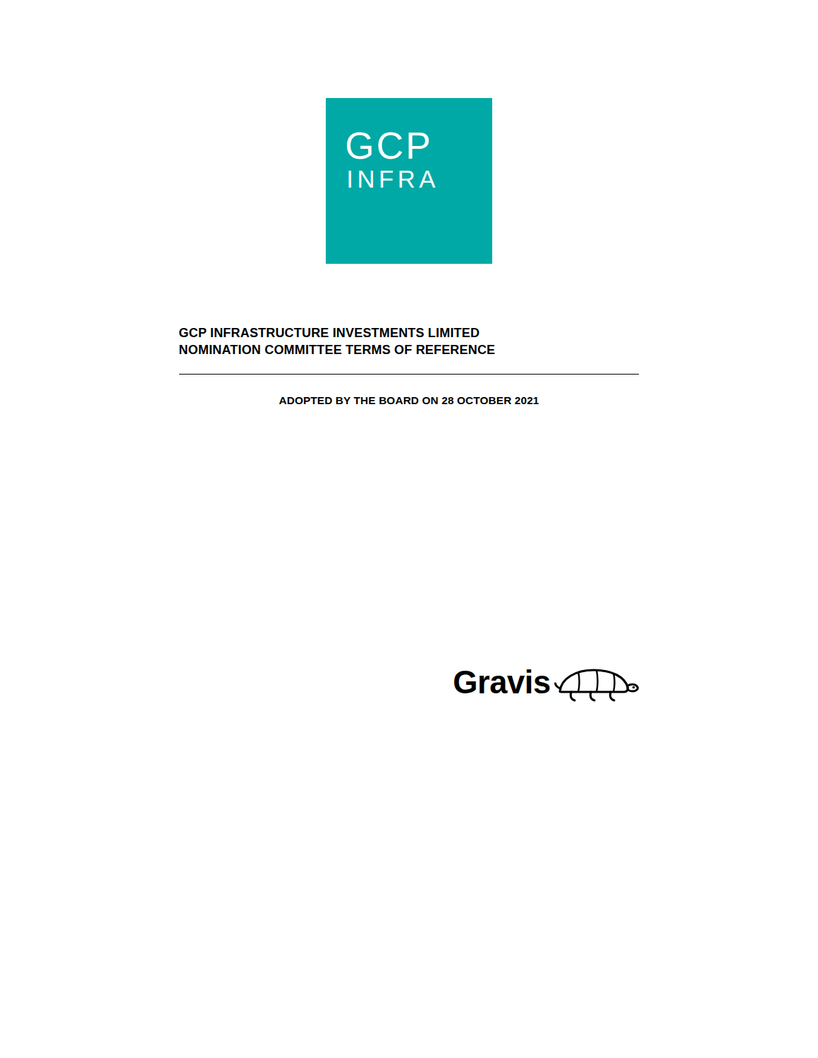GCP INFRA
GCP INFRASTRUCTURE INVESTMENTS LIMITED
NOMINATION COMMITTEE TERMS OF REFERENCE
ADOPTED BY THE BOARD ON 28 OCTOBER 2021
Gravis